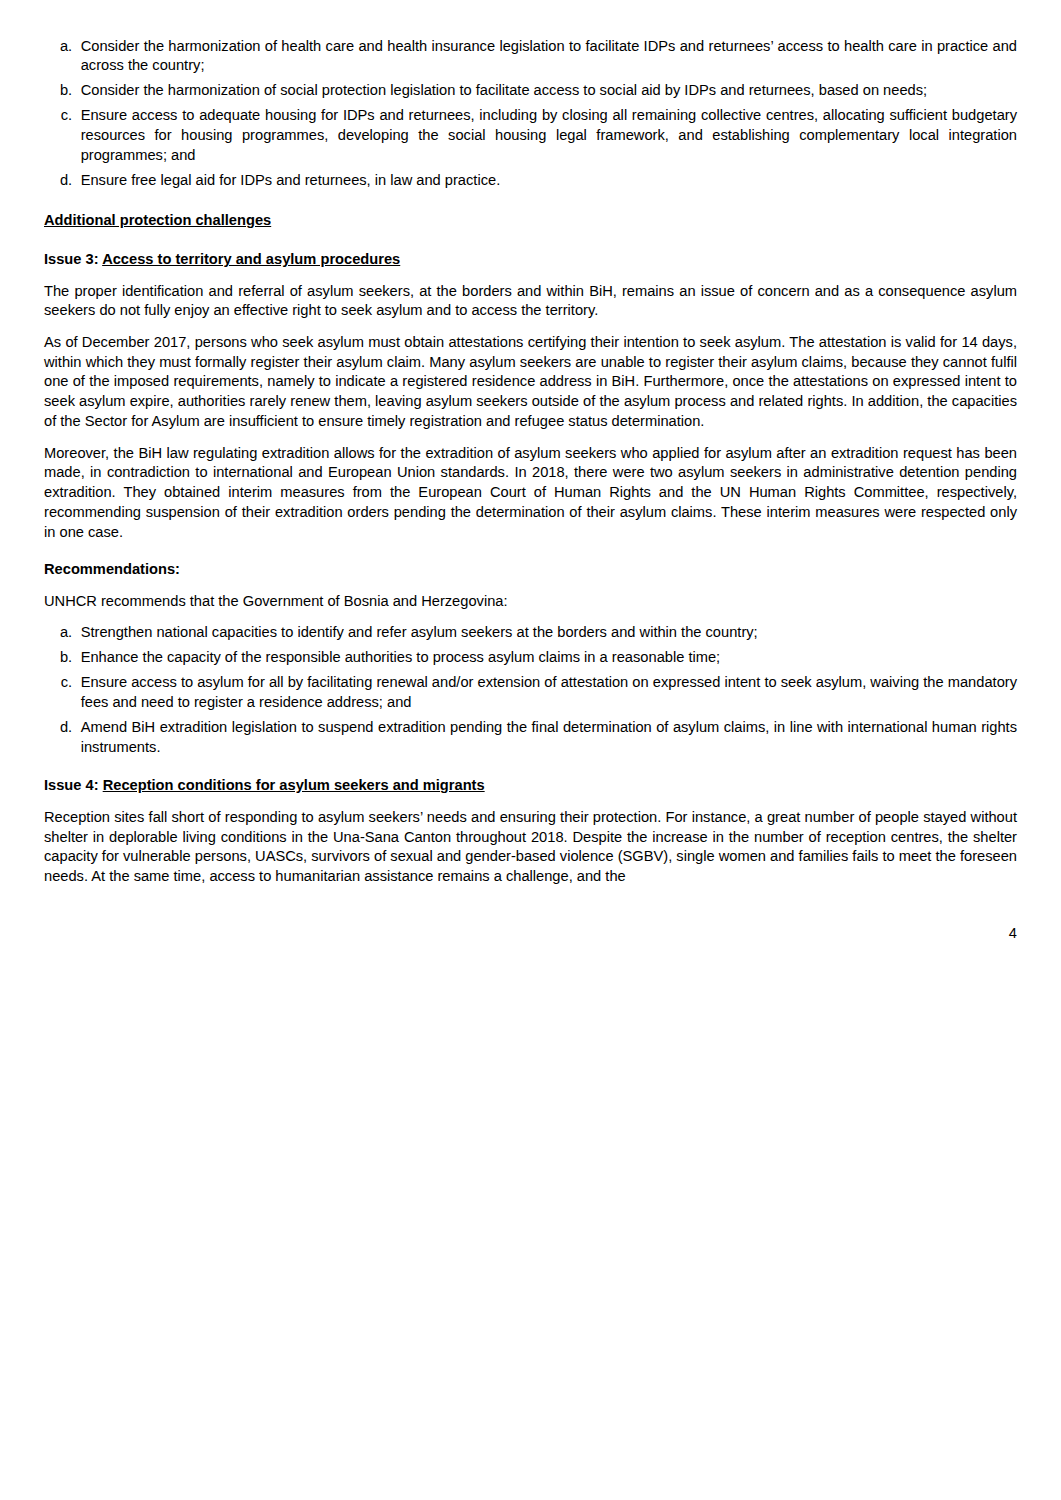Consider the harmonization of health care and health insurance legislation to facilitate IDPs and returnees’ access to health care in practice and across the country;
Consider the harmonization of social protection legislation to facilitate access to social aid by IDPs and returnees, based on needs;
Ensure access to adequate housing for IDPs and returnees, including by closing all remaining collective centres, allocating sufficient budgetary resources for housing programmes, developing the social housing legal framework, and establishing complementary local integration programmes; and
Ensure free legal aid for IDPs and returnees, in law and practice.
Additional protection challenges
Issue 3: Access to territory and asylum procedures
The proper identification and referral of asylum seekers, at the borders and within BiH, remains an issue of concern and as a consequence asylum seekers do not fully enjoy an effective right to seek asylum and to access the territory.
As of December 2017, persons who seek asylum must obtain attestations certifying their intention to seek asylum. The attestation is valid for 14 days, within which they must formally register their asylum claim. Many asylum seekers are unable to register their asylum claims, because they cannot fulfil one of the imposed requirements, namely to indicate a registered residence address in BiH. Furthermore, once the attestations on expressed intent to seek asylum expire, authorities rarely renew them, leaving asylum seekers outside of the asylum process and related rights. In addition, the capacities of the Sector for Asylum are insufficient to ensure timely registration and refugee status determination.
Moreover, the BiH law regulating extradition allows for the extradition of asylum seekers who applied for asylum after an extradition request has been made, in contradiction to international and European Union standards. In 2018, there were two asylum seekers in administrative detention pending extradition. They obtained interim measures from the European Court of Human Rights and the UN Human Rights Committee, respectively, recommending suspension of their extradition orders pending the determination of their asylum claims. These interim measures were respected only in one case.
Recommendations:
UNHCR recommends that the Government of Bosnia and Herzegovina:
Strengthen national capacities to identify and refer asylum seekers at the borders and within the country;
Enhance the capacity of the responsible authorities to process asylum claims in a reasonable time;
Ensure access to asylum for all by facilitating renewal and/or extension of attestation on expressed intent to seek asylum, waiving the mandatory fees and need to register a residence address; and
Amend BiH extradition legislation to suspend extradition pending the final determination of asylum claims, in line with international human rights instruments.
Issue 4: Reception conditions for asylum seekers and migrants
Reception sites fall short of responding to asylum seekers’ needs and ensuring their protection. For instance, a great number of people stayed without shelter in deplorable living conditions in the Una-Sana Canton throughout 2018. Despite the increase in the number of reception centres, the shelter capacity for vulnerable persons, UASCs, survivors of sexual and gender-based violence (SGBV), single women and families fails to meet the foreseen needs. At the same time, access to humanitarian assistance remains a challenge, and the
4